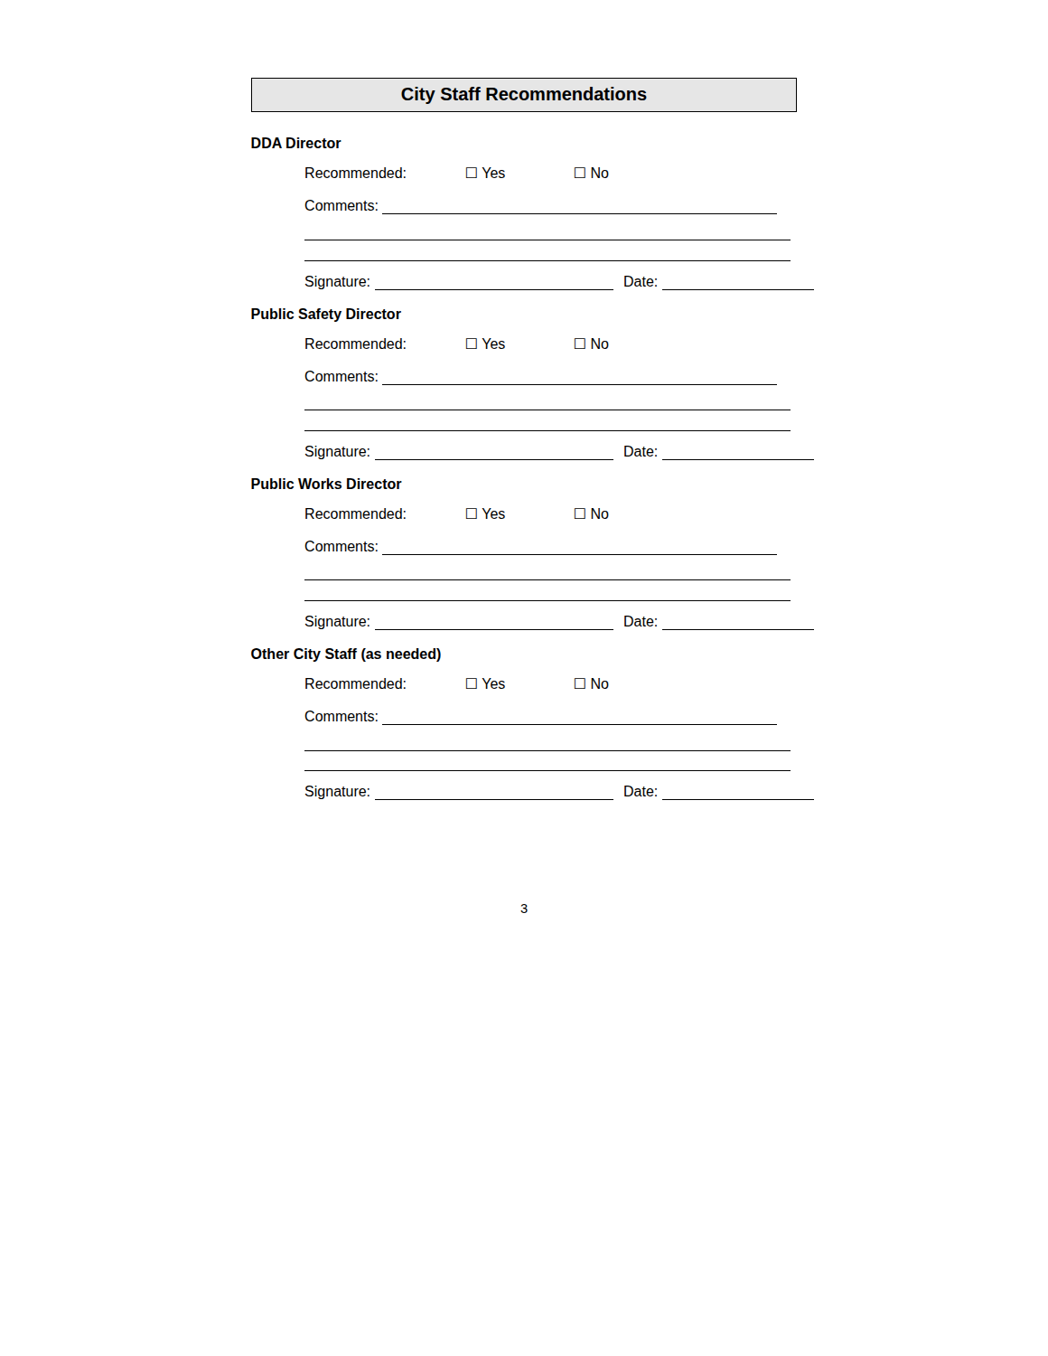City Staff Recommendations
DDA Director
Recommended:☐ Yes☐ No
Comments:
Signature: Date:
Public Safety Director
Recommended:☐ Yes☐ No
Comments:
Signature: Date:
Public Works Director
Recommended:☐ Yes☐ No
Comments:
Signature: Date:
Other City Staff (as needed)
Recommended:☐ Yes☐ No
Comments:
Signature: Date:
3